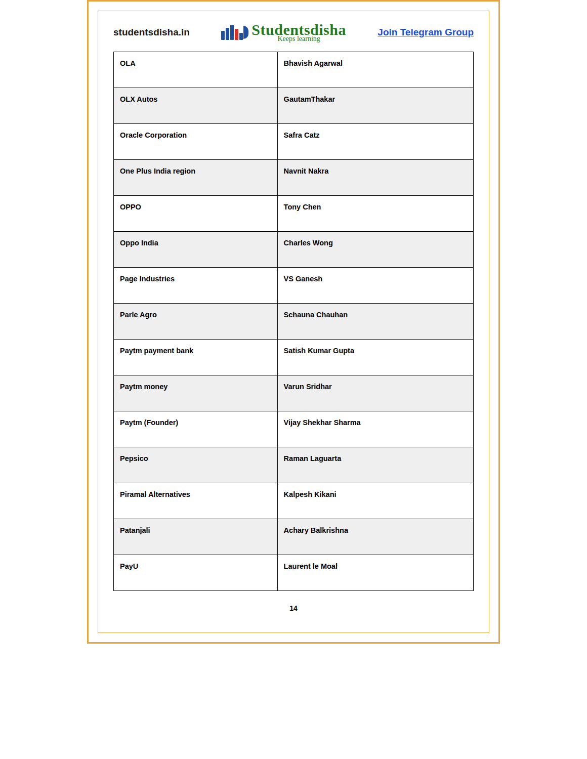studentsdisha.in
Studentsdisha
Keeps learning
Join Telegram Group
| OLA | Bhavish Agarwal |
| OLX Autos | GautamThakar |
| Oracle Corporation | Safra Catz |
| One Plus India region | Navnit Nakra |
| OPPO | Tony Chen |
| Oppo India | Charles Wong |
| Page Industries | VS Ganesh |
| Parle Agro | Schauna Chauhan |
| Paytm payment bank | Satish Kumar Gupta |
| Paytm money | Varun Sridhar |
| Paytm (Founder) | Vijay Shekhar Sharma |
| Pepsico | Raman Laguarta |
| Piramal Alternatives | Kalpesh Kikani |
| Patanjali | Achary Balkrishna |
| PayU | Laurent le Moal |
14